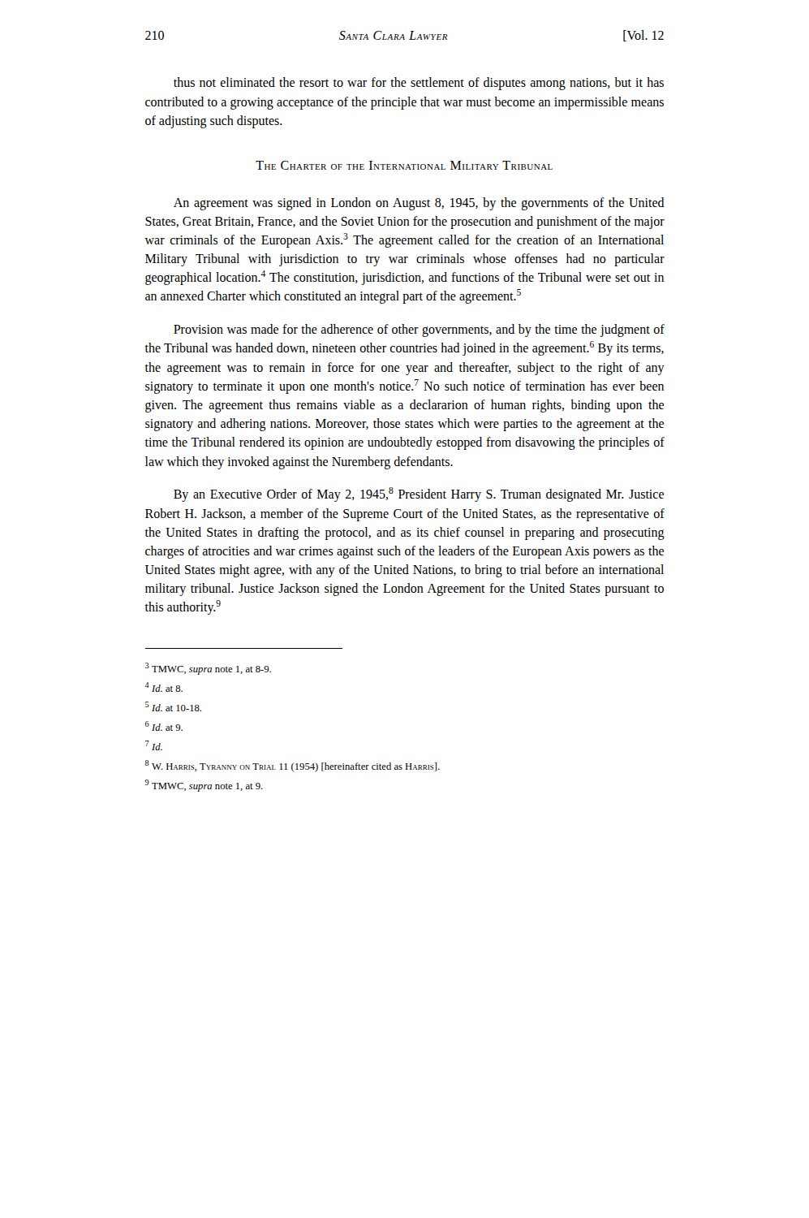210 Santa Clara Lawyer [Vol. 12
thus not eliminated the resort to war for the settlement of disputes among nations, but it has contributed to a growing acceptance of the principle that war must become an impermissible means of adjusting such disputes.
The Charter of the International Military Tribunal
An agreement was signed in London on August 8, 1945, by the governments of the United States, Great Britain, France, and the Soviet Union for the prosecution and punishment of the major war criminals of the European Axis.3 The agreement called for the creation of an International Military Tribunal with jurisdiction to try war criminals whose offenses had no particular geographical location.4 The constitution, jurisdiction, and functions of the Tribunal were set out in an annexed Charter which constituted an integral part of the agreement.5
Provision was made for the adherence of other governments, and by the time the judgment of the Tribunal was handed down, nineteen other countries had joined in the agreement.6 By its terms, the agreement was to remain in force for one year and thereafter, subject to the right of any signatory to terminate it upon one month's notice.7 No such notice of termination has ever been given. The agreement thus remains viable as a declararion of human rights, binding upon the signatory and adhering nations. Moreover, those states which were parties to the agreement at the time the Tribunal rendered its opinion are undoubtedly estopped from disavowing the principles of law which they invoked against the Nuremberg defendants.
By an Executive Order of May 2, 1945,8 President Harry S. Truman designated Mr. Justice Robert H. Jackson, a member of the Supreme Court of the United States, as the representative of the United States in drafting the protocol, and as its chief counsel in preparing and prosecuting charges of atrocities and war crimes against such of the leaders of the European Axis powers as the United States might agree, with any of the United Nations, to bring to trial before an international military tribunal. Justice Jackson signed the London Agreement for the United States pursuant to this authority.9
3 TMWC, supra note 1, at 8-9.
4 Id. at 8.
5 Id. at 10-18.
6 Id. at 9.
7 Id.
8 W. Harris, Tyranny on Trial 11 (1954) [hereinafter cited as Harris].
9 TMWC, supra note 1, at 9.